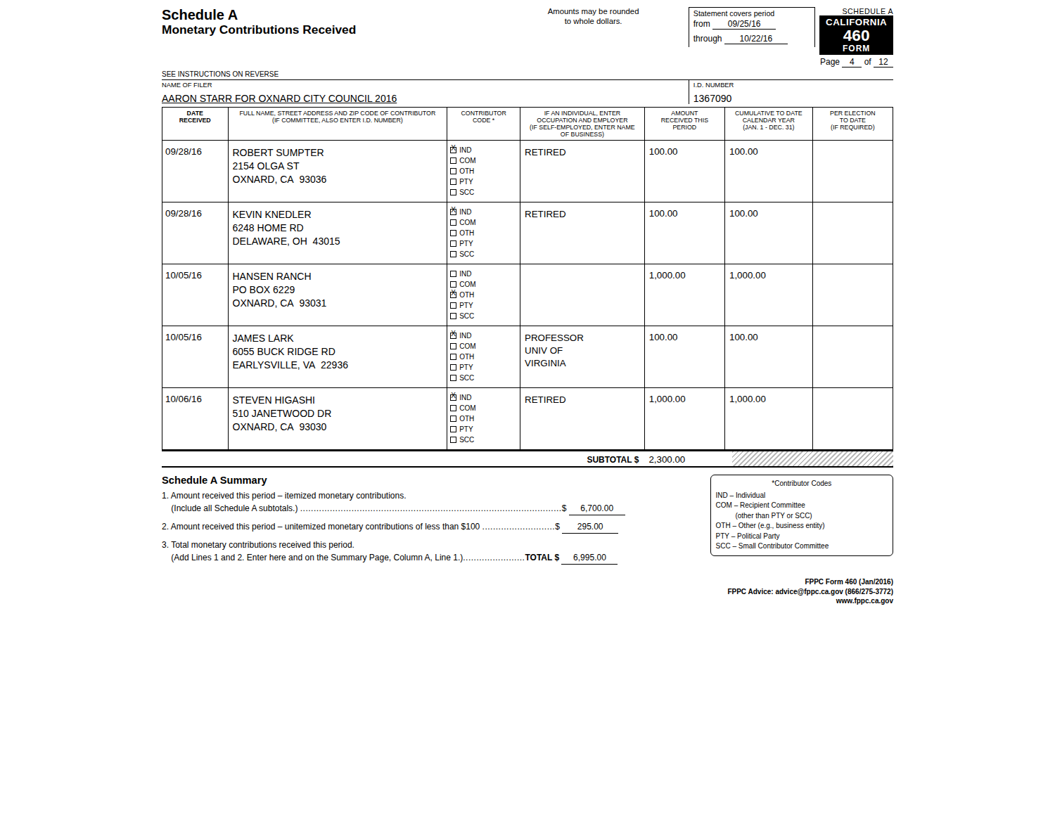Schedule A
Monetary Contributions Received
Amounts may be rounded
to whole dollars.
Statement covers period
from 09/25/16
through 10/22/16
SCHEDULE A
CALIFORNIA
460
FORM
Page 4 of 12
SEE INSTRUCTIONS ON REVERSE
NAME OF FILER
AARON STARR FOR OXNARD CITY COUNCIL 2016
I.D. NUMBER
1367090
| DATE RECEIVED | FULL NAME, STREET ADDRESS AND ZIP CODE OF CONTRIBUTOR (IF COMMITTEE, ALSO ENTER I.D. NUMBER) | CONTRIBUTOR CODE * | IF AN INDIVIDUAL, ENTER OCCUPATION AND EMPLOYER (IF SELF-EMPLOYED, ENTER NAME OF BUSINESS) | AMOUNT RECEIVED THIS PERIOD | CUMULATIVE TO DATE CALENDAR YEAR (JAN. 1 - DEC. 31) | PER ELECTION TO DATE (IF REQUIRED) |
| --- | --- | --- | --- | --- | --- | --- |
| 09/28/16 | ROBERT SUMPTER 2154 OLGA ST OXNARD, CA 93036 | IND COM OTH PTY SCC | RETIRED | 100.00 | 100.00 | |
| 09/28/16 | KEVIN KNEDLER 6248 HOME RD DELAWARE, OH 43015 | IND COM OTH PTY SCC | RETIRED | 100.00 | 100.00 | |
| 10/05/16 | HANSEN RANCH PO BOX 6229 OXNARD, CA 93031 | IND COM OTH PTY SCC | | 1,000.00 | 1,000.00 | |
| 10/05/16 | JAMES LARK 6055 BUCK RIDGE RD EARLYSVILLE, VA 22936 | IND COM OTH PTY SCC | PROFESSOR UNIV OF VIRGINIA | 100.00 | 100.00 | |
| 10/06/16 | STEVEN HIGASHI 510 JANETWOOD DR OXNARD, CA 93030 | IND COM OTH PTY SCC | RETIRED | 1,000.00 | 1,000.00 | |
SUBTOTAL $
2,300.00
Schedule A Summary
1. Amount received this period – itemized monetary contributions.
(Include all Schedule A subtotals.) .................................................................................................$ 6,700.00
2. Amount received this period – unitemized monetary contributions of less than $100 ...........................$ 295.00
3. Total monetary contributions received this period.
(Add Lines 1 and 2. Enter here and on the Summary Page, Column A, Line 1.)....................... TOTAL $ 6,995.00
*Contributor Codes
IND – Individual
COM – Recipient Committee
(other than PTY or SCC)
OTH – Other (e.g., business entity)
PTY – Political Party
SCC – Small Contributor Committee
FPPC Form 460 (Jan/2016)
FPPC Advice: advice@fppc.ca.gov (866/275-3772)
www.fppc.ca.gov